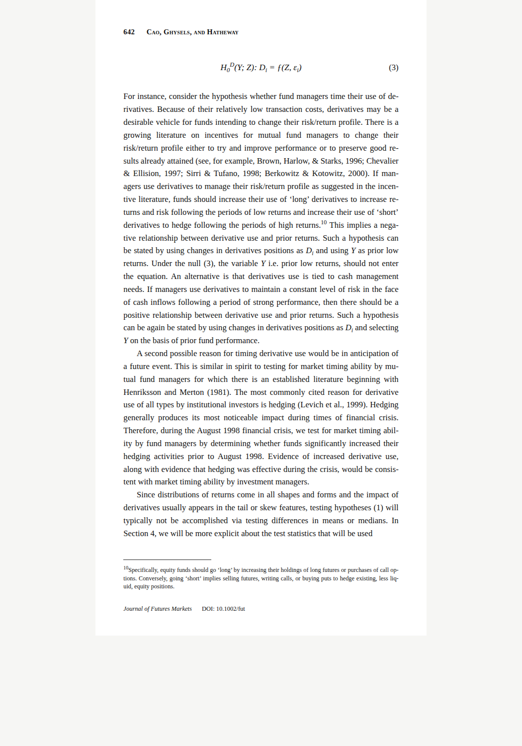642 Cao, Ghysels, and Hatheway
H0D(Y; Z): Di = ƒ(Z, εi) (3)
For instance, consider the hypothesis whether fund managers time their use of derivatives. Because of their relatively low transaction costs, derivatives may be a desirable vehicle for funds intending to change their risk/return profile. There is a growing literature on incentives for mutual fund managers to change their risk/return profile either to try and improve performance or to preserve good results already attained (see, for example, Brown, Harlow, & Starks, 1996; Chevalier & Ellision, 1997; Sirri & Tufano, 1998; Berkowitz & Kotowitz, 2000). If managers use derivatives to manage their risk/return profile as suggested in the incentive literature, funds should increase their use of ‘long’ derivatives to increase returns and risk following the periods of low returns and increase their use of ‘short’ derivatives to hedge following the periods of high returns.10 This implies a negative relationship between derivative use and prior returns. Such a hypothesis can be stated by using changes in derivatives positions as Di and using Y as prior low returns. Under the null (3), the variable Y i.e. prior low returns, should not enter the equation. An alternative is that derivatives use is tied to cash management needs. If managers use derivatives to maintain a constant level of risk in the face of cash inflows following a period of strong performance, then there should be a positive relationship between derivative use and prior returns. Such a hypothesis can be again be stated by using changes in derivatives positions as Di and selecting Y on the basis of prior fund performance.
A second possible reason for timing derivative use would be in anticipation of a future event. This is similar in spirit to testing for market timing ability by mutual fund managers for which there is an established literature beginning with Henriksson and Merton (1981). The most commonly cited reason for derivative use of all types by institutional investors is hedging (Levich et al., 1999). Hedging generally produces its most noticeable impact during times of financial crisis. Therefore, during the August 1998 financial crisis, we test for market timing ability by fund managers by determining whether funds significantly increased their hedging activities prior to August 1998. Evidence of increased derivative use, along with evidence that hedging was effective during the crisis, would be consistent with market timing ability by investment managers.
Since distributions of returns come in all shapes and forms and the impact of derivatives usually appears in the tail or skew features, testing hypotheses (1) will typically not be accomplished via testing differences in means or medians. In Section 4, we will be more explicit about the test statistics that will be used
10Specifically, equity funds should go ‘long’ by increasing their holdings of long futures or purchases of call options. Conversely, going ‘short’ implies selling futures, writing calls, or buying puts to hedge existing, less liquid, equity positions.
Journal of Futures MarketsDOI: 10.1002/fut